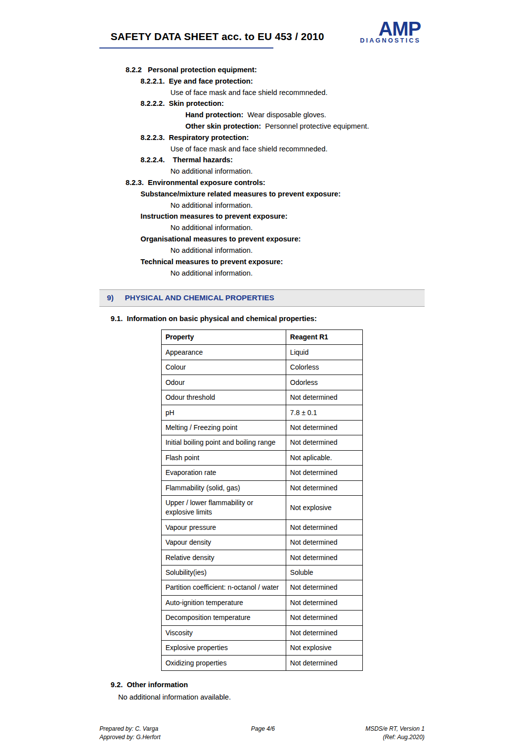SAFETY DATA SHEET acc. to EU 453 / 2010
AMP
DIAGNOSTICS
8.2.2 Personal protection equipment:
8.2.2.1. Eye and face protection:
Use of face mask and face shield recommneded.
8.2.2.2. Skin protection:
Hand protection: Wear disposable gloves.
Other skin protection: Personnel protective equipment.
8.2.2.3. Respiratory protection:
Use of face mask and face shield recommneded.
8.2.2.4. Thermal hazards:
No additional information.
8.2.3. Environmental exposure controls:
Substance/mixture related measures to prevent exposure:
No additional information.
Instruction measures to prevent exposure:
No additional information.
Organisational measures to prevent exposure:
No additional information.
Technical measures to prevent exposure:
No additional information.
9) PHYSICAL AND CHEMICAL PROPERTIES
9.1. Information on basic physical and chemical properties:
| Property | Reagent R1 |
| --- | --- |
| Appearance | Liquid |
| Colour | Colorless |
| Odour | Odorless |
| Odour threshold | Not determined |
| pH | 7.8 ± 0.1 |
| Melting / Freezing point | Not determined |
| Initial boiling point and boiling range | Not determined |
| Flash point | Not aplicable. |
| Evaporation rate | Not determined |
| Flammability (solid, gas) | Not determined |
| Upper / lower flammability or explosive limits | Not explosive |
| Vapour pressure | Not determined |
| Vapour density | Not determined |
| Relative density | Not determined |
| Solubility(ies) | Soluble |
| Partition coefficient: n-octanol / water | Not determined |
| Auto-ignition temperature | Not determined |
| Decomposition temperature | Not determined |
| Viscosity | Not determined |
| Explosive properties | Not explosive |
| Oxidizing properties | Not determined |
9.2. Other information
No additional information available.
Prepared by: C. Varga Approved by: G.Herfort
Page 4/6
MSDS/e RT, Version 1 (Ref: Aug.2020)